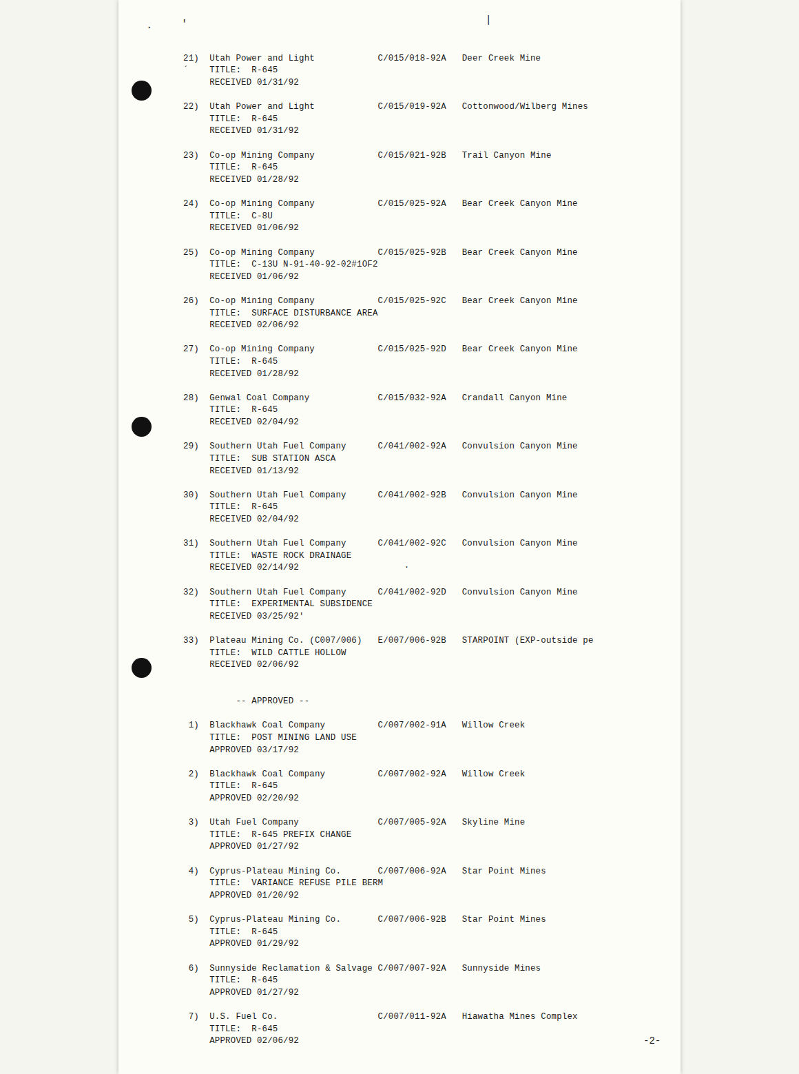. ' |
 21)  Utah Power and Light            C/015/018-92A   Deer Creek Mine
 ´    TITLE:  R-645
      RECEIVED 01/31/92

 22)  Utah Power and Light            C/015/019-92A   Cottonwood/Wilberg Mines
      TITLE:  R-645
      RECEIVED 01/31/92

 23)  Co-op Mining Company            C/015/021-92B   Trail Canyon Mine
      TITLE:  R-645
      RECEIVED 01/28/92

 24)  Co-op Mining Company            C/015/025-92A   Bear Creek Canyon Mine
      TITLE:  C-8U
      RECEIVED 01/06/92

 25)  Co-op Mining Company            C/015/025-92B   Bear Creek Canyon Mine
      TITLE:  C-13U N-91-40-92-02#1OF2
      RECEIVED 01/06/92

 26)  Co-op Mining Company            C/015/025-92C   Bear Creek Canyon Mine
      TITLE:  SURFACE DISTURBANCE AREA
      RECEIVED 02/06/92

 27)  Co-op Mining Company            C/015/025-92D   Bear Creek Canyon Mine
      TITLE:  R-645
      RECEIVED 01/28/92

 28)  Genwal Coal Company             C/015/032-92A   Crandall Canyon Mine
      TITLE:  R-645
      RECEIVED 02/04/92

 29)  Southern Utah Fuel Company      C/041/002-92A   Convulsion Canyon Mine
      TITLE:  SUB STATION ASCA
      RECEIVED 01/13/92

 30)  Southern Utah Fuel Company      C/041/002-92B   Convulsion Canyon Mine
      TITLE:  R-645
      RECEIVED 02/04/92

 31)  Southern Utah Fuel Company      C/041/002-92C   Convulsion Canyon Mine
      TITLE:  WASTE ROCK DRAINAGE
      RECEIVED 02/14/92                    ·

 32)  Southern Utah Fuel Company      C/041/002-92D   Convulsion Canyon Mine
      TITLE:  EXPERIMENTAL SUBSIDENCE
      RECEIVED 03/25/92'

 33)  Plateau Mining Co. (C007/006)   E/007/006-92B   STARPOINT (EXP-outside pe
      TITLE:  WILD CATTLE HOLLOW
      RECEIVED 02/06/92


           -- APPROVED --

  1)  Blackhawk Coal Company          C/007/002-91A   Willow Creek
      TITLE:  POST MINING LAND USE
      APPROVED 03/17/92

  2)  Blackhawk Coal Company          C/007/002-92A   Willow Creek
      TITLE:  R-645
      APPROVED 02/20/92

  3)  Utah Fuel Company               C/007/005-92A   Skyline Mine
      TITLE:  R-645 PREFIX CHANGE
      APPROVED 01/27/92

  4)  Cyprus-Plateau Mining Co.       C/007/006-92A   Star Point Mines
      TITLE:  VARIANCE REFUSE PILE BERM
      APPROVED 01/20/92

  5)  Cyprus-Plateau Mining Co.       C/007/006-92B   Star Point Mines
      TITLE:  R-645
      APPROVED 01/29/92

  6)  Sunnyside Reclamation & Salvage C/007/007-92A   Sunnyside Mines
      TITLE:  R-645
      APPROVED 01/27/92

  7)  U.S. Fuel Co.                   C/007/011-92A   Hiawatha Mines Complex
      TITLE:  R-645
      APPROVED 02/06/92
-2-